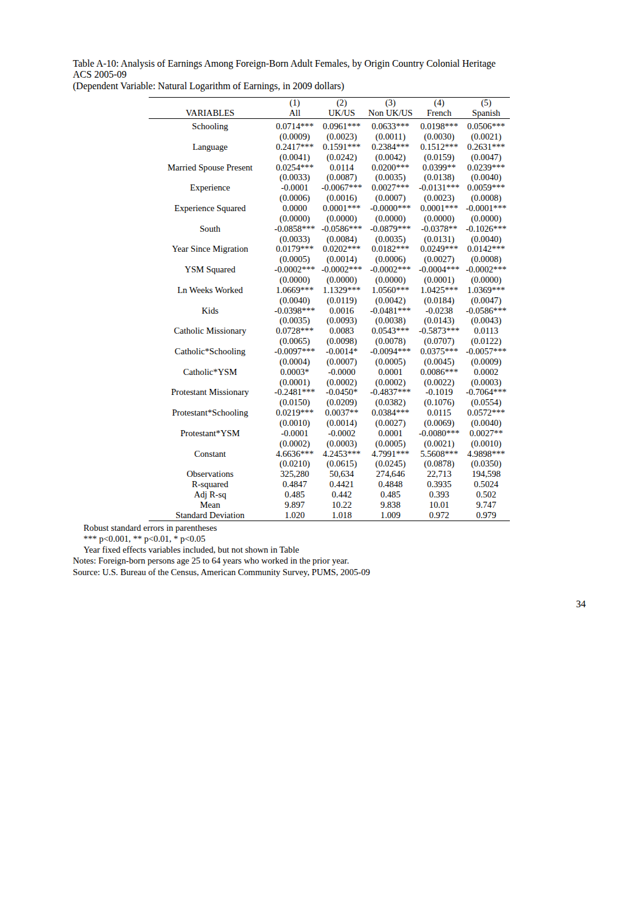Table A-10: Analysis of Earnings Among Foreign-Born Adult Females, by Origin Country Colonial Heritage
ACS 2005-09
(Dependent Variable: Natural Logarithm of Earnings, in 2009 dollars)
| | (1) | (2) | (3) | (4) | (5) |
| --- | --- | --- | --- | --- | --- |
| VARIABLES | All | UK/US | Non UK/US | French | Spanish |
| Schooling | 0.0714*** | 0.0961*** | 0.0633*** | 0.0198*** | 0.0506*** |
| | (0.0009) | (0.0023) | (0.0011) | (0.0030) | (0.0021) |
| Language | 0.2417*** | 0.1591*** | 0.2384*** | 0.1512*** | 0.2631*** |
| | (0.0041) | (0.0242) | (0.0042) | (0.0159) | (0.0047) |
| Married Spouse Present | 0.0254*** | 0.0114 | 0.0200*** | 0.0399** | 0.0239*** |
| | (0.0033) | (0.0087) | (0.0035) | (0.0138) | (0.0040) |
| Experience | -0.0001 | -0.0067*** | 0.0027*** | -0.0131*** | 0.0059*** |
| | (0.0006) | (0.0016) | (0.0007) | (0.0023) | (0.0008) |
| Experience Squared | 0.0000 | 0.0001*** | -0.0000*** | 0.0001*** | -0.0001*** |
| | (0.0000) | (0.0000) | (0.0000) | (0.0000) | (0.0000) |
| South | -0.0858*** | -0.0586*** | -0.0879*** | -0.0378** | -0.1026*** |
| | (0.0033) | (0.0084) | (0.0035) | (0.0131) | (0.0040) |
| Year Since Migration | 0.0179*** | 0.0202*** | 0.0182*** | 0.0249*** | 0.0142*** |
| | (0.0005) | (0.0014) | (0.0006) | (0.0027) | (0.0008) |
| YSM Squared | -0.0002*** | -0.0002*** | -0.0002*** | -0.0004*** | -0.0002*** |
| | (0.0000) | (0.0000) | (0.0000) | (0.0001) | (0.0000) |
| Ln Weeks Worked | 1.0669*** | 1.1329*** | 1.0560*** | 1.0425*** | 1.0369*** |
| | (0.0040) | (0.0119) | (0.0042) | (0.0184) | (0.0047) |
| Kids | -0.0398*** | 0.0016 | -0.0481*** | -0.0238 | -0.0586*** |
| | (0.0035) | (0.0093) | (0.0038) | (0.0143) | (0.0043) |
| Catholic Missionary | 0.0728*** | 0.0083 | 0.0543*** | -0.5873*** | 0.0113 |
| | (0.0065) | (0.0098) | (0.0078) | (0.0707) | (0.0122) |
| Catholic*Schooling | -0.0097*** | -0.0014* | -0.0094*** | 0.0375*** | -0.0057*** |
| | (0.0004) | (0.0007) | (0.0005) | (0.0045) | (0.0009) |
| Catholic*YSM | 0.0003* | -0.0000 | 0.0001 | 0.0086*** | 0.0002 |
| | (0.0001) | (0.0002) | (0.0002) | (0.0022) | (0.0003) |
| Protestant Missionary | -0.2481*** | -0.0450* | -0.4837*** | -0.1019 | -0.7064*** |
| | (0.0150) | (0.0209) | (0.0382) | (0.1076) | (0.0554) |
| Protestant*Schooling | 0.0219*** | 0.0037** | 0.0384*** | 0.0115 | 0.0572*** |
| | (0.0010) | (0.0014) | (0.0027) | (0.0069) | (0.0040) |
| Protestant*YSM | -0.0001 | -0.0002 | 0.0001 | -0.0080*** | 0.0027** |
| | (0.0002) | (0.0003) | (0.0005) | (0.0021) | (0.0010) |
| Constant | 4.6636*** | 4.2453*** | 4.7991*** | 5.5608*** | 4.9898*** |
| | (0.0210) | (0.0615) | (0.0245) | (0.0878) | (0.0350) |
| Observations | 325,280 | 50,634 | 274,646 | 22,713 | 194,598 |
| R-squared | 0.4847 | 0.4421 | 0.4848 | 0.3935 | 0.5024 |
| Adj R-sq | 0.485 | 0.442 | 0.485 | 0.393 | 0.502 |
| Mean | 9.897 | 10.22 | 9.838 | 10.01 | 9.747 |
| Standard Deviation | 1.020 | 1.018 | 1.009 | 0.972 | 0.979 |
Robust standard errors in parentheses
*** p<0.001, ** p<0.01, * p<0.05
Year fixed effects variables included, but not shown in Table
Notes: Foreign-born persons age 25 to 64 years who worked in the prior year.
Source: U.S. Bureau of the Census, American Community Survey, PUMS, 2005-09
34